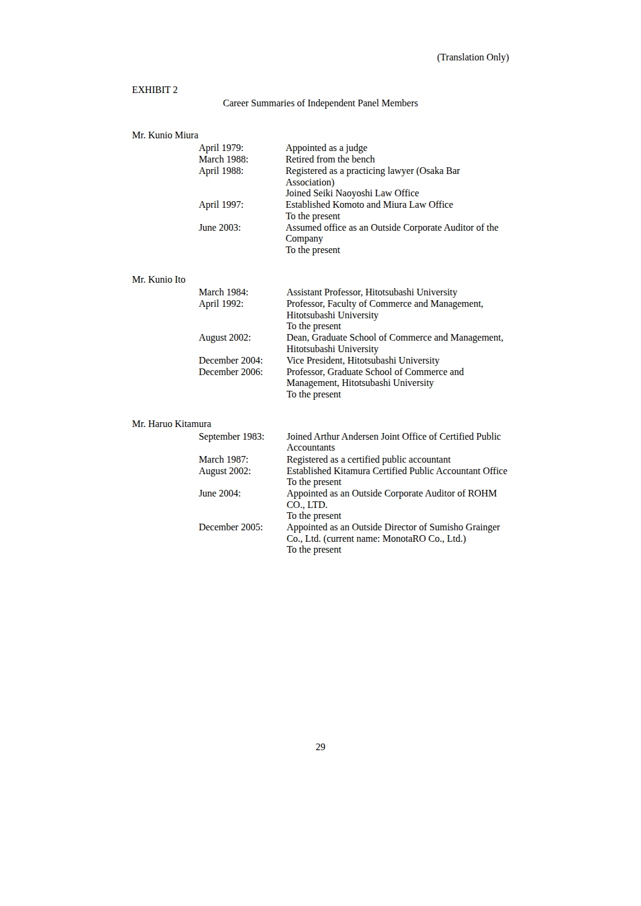(Translation Only)
EXHIBIT 2
Career Summaries of Independent Panel Members
Mr. Kunio Miura
| April 1979: | Appointed as a judge |
| March 1988: | Retired from the bench |
| April 1988: | Registered as a practicing lawyer (Osaka Bar Association) Joined Seiki Naoyoshi Law Office |
| April 1997: | Established Komoto and Miura Law Office To the present |
| June 2003: | Assumed office as an Outside Corporate Auditor of the Company To the present |
Mr. Kunio Ito
| March 1984: | Assistant Professor, Hitotsubashi University |
| April 1992: | Professor, Faculty of Commerce and Management, Hitotsubashi University To the present |
| August 2002: | Dean, Graduate School of Commerce and Management, Hitotsubashi University |
| December 2004: | Vice President, Hitotsubashi University |
| December 2006: | Professor, Graduate School of Commerce and Management, Hitotsubashi University To the present |
Mr. Haruo Kitamura
| September 1983: | Joined Arthur Andersen Joint Office of Certified Public Accountants |
| March 1987: | Registered as a certified public accountant |
| August 2002: | Established Kitamura Certified Public Accountant Office To the present |
| June 2004: | Appointed as an Outside Corporate Auditor of ROHM CO., LTD. To the present |
| December 2005: | Appointed as an Outside Director of Sumisho Grainger Co., Ltd. (current name: MonotaRO Co., Ltd.) To the present |
29